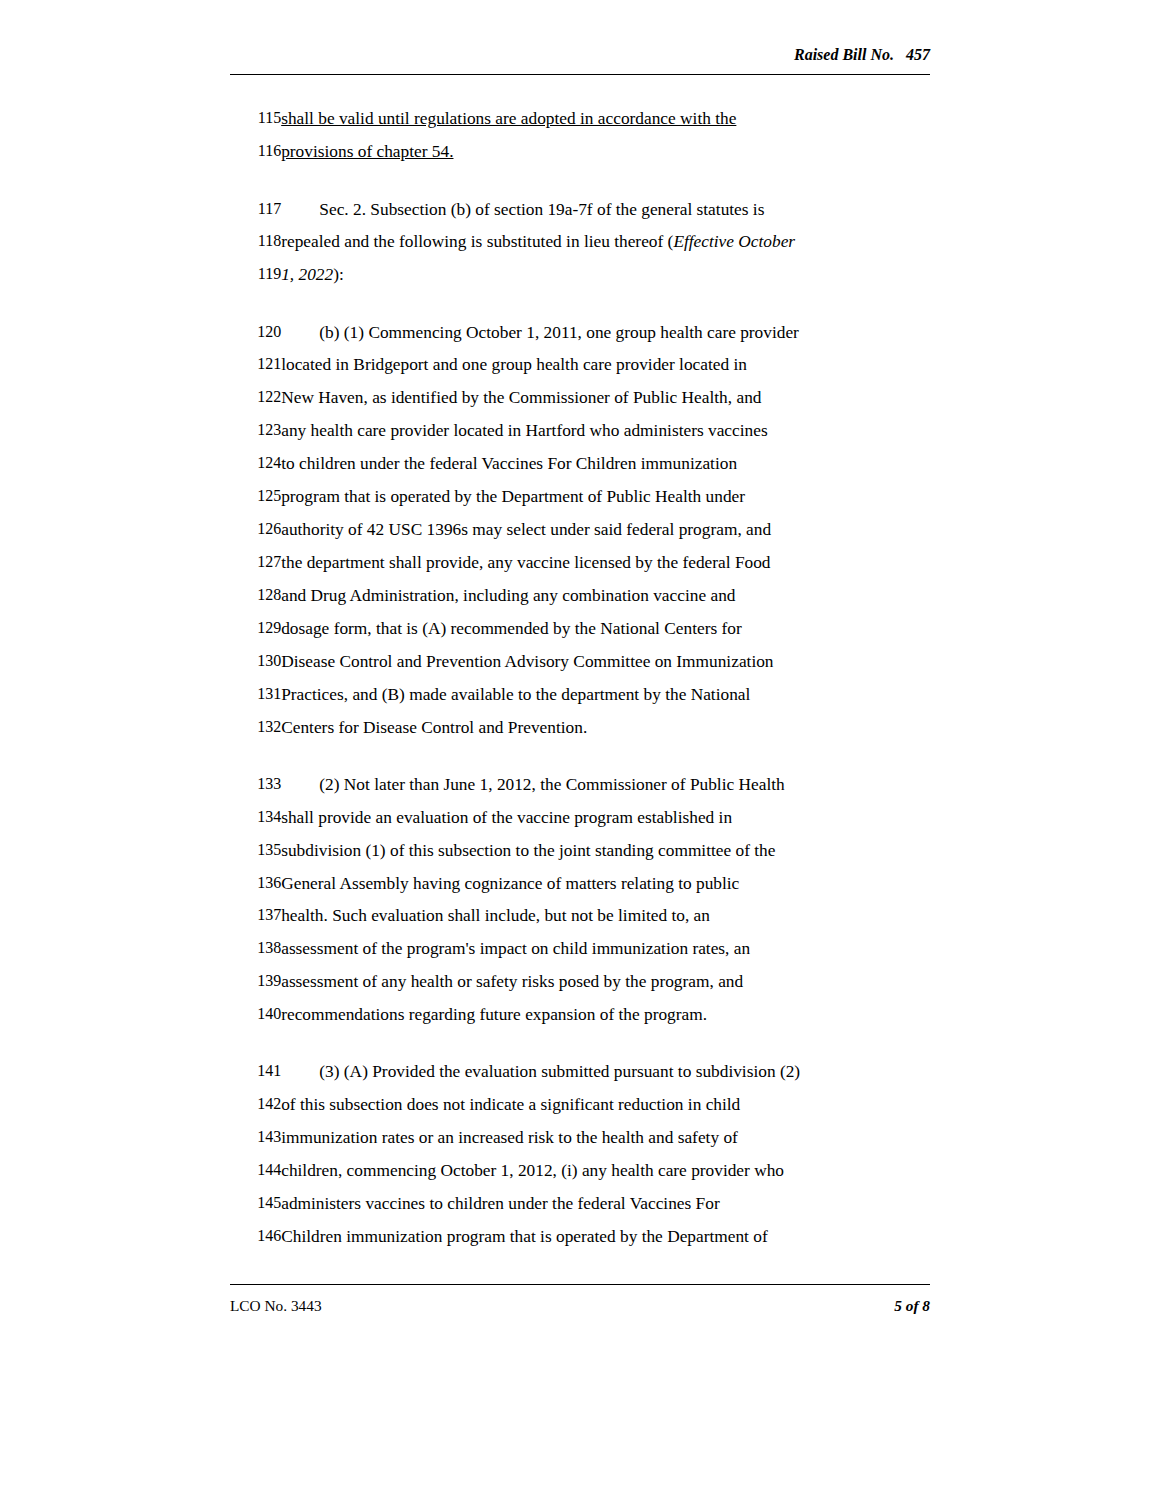Raised Bill No. 457
| 115 | shall be valid until regulations are adopted in accordance with the |
| 116 | provisions of chapter 54. |
| 117 | Sec. 2. Subsection (b) of section 19a-7f of the general statutes is |
| 118 | repealed and the following is substituted in lieu thereof ( Effective October |
| 119 | 1, 2022 ): |
| 120 | (b) (1) Commencing October 1, 2011, one group health care provider |
| 121 | located in Bridgeport and one group health care provider located in |
| 122 | New Haven, as identified by the Commissioner of Public Health, and |
| 123 | any health care provider located in Hartford who administers vaccines |
| 124 | to children under the federal Vaccines For Children immunization |
| 125 | program that is operated by the Department of Public Health under |
| 126 | authority of 42 USC 1396s may select under said federal program, and |
| 127 | the department shall provide, any vaccine licensed by the federal Food |
| 128 | and Drug Administration, including any combination vaccine and |
| 129 | dosage form, that is (A) recommended by the National Centers for |
| 130 | Disease Control and Prevention Advisory Committee on Immunization |
| 131 | Practices, and (B) made available to the department by the National |
| 132 | Centers for Disease Control and Prevention. |
| 133 | (2) Not later than June 1, 2012, the Commissioner of Public Health |
| 134 | shall provide an evaluation of the vaccine program established in |
| 135 | subdivision (1) of this subsection to the joint standing committee of the |
| 136 | General Assembly having cognizance of matters relating to public |
| 137 | health. Such evaluation shall include, but not be limited to, an |
| 138 | assessment of the program's impact on child immunization rates, an |
| 139 | assessment of any health or safety risks posed by the program, and |
| 140 | recommendations regarding future expansion of the program. |
| 141 | (3) (A) Provided the evaluation submitted pursuant to subdivision (2) |
| 142 | of this subsection does not indicate a significant reduction in child |
| 143 | immunization rates or an increased risk to the health and safety of |
| 144 | children, commencing October 1, 2012, (i) any health care provider who |
| 145 | administers vaccines to children under the federal Vaccines For |
| 146 | Children immunization program that is operated by the Department of |
LCO No. 3443 5 of 8